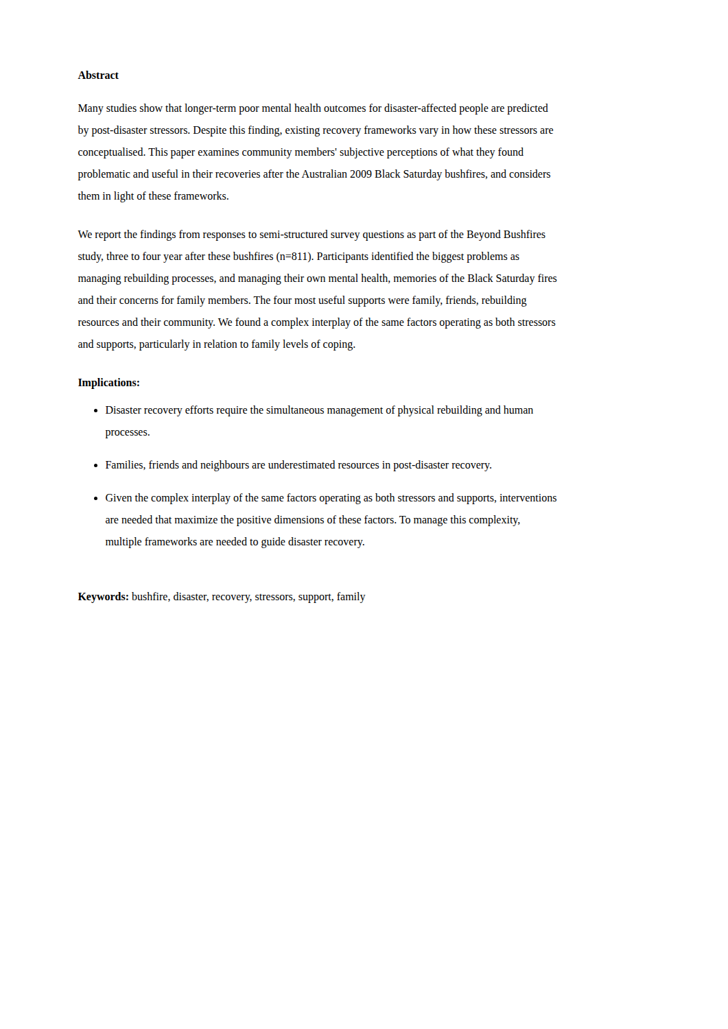Abstract
Many studies show that longer-term poor mental health outcomes for disaster-affected people are predicted by post-disaster stressors. Despite this finding, existing recovery frameworks vary in how these stressors are conceptualised. This paper examines community members' subjective perceptions of what they found problematic and useful in their recoveries after the Australian 2009 Black Saturday bushfires, and considers them in light of these frameworks.
We report the findings from responses to semi-structured survey questions as part of the Beyond Bushfires study, three to four year after these bushfires (n=811). Participants identified the biggest problems as managing rebuilding processes, and managing their own mental health, memories of the Black Saturday fires and their concerns for family members. The four most useful supports were family, friends, rebuilding resources and their community. We found a complex interplay of the same factors operating as both stressors and supports, particularly in relation to family levels of coping.
Implications:
Disaster recovery efforts require the simultaneous management of physical rebuilding and human processes.
Families, friends and neighbours are underestimated resources in post-disaster recovery.
Given the complex interplay of the same factors operating as both stressors and supports, interventions are needed that maximize the positive dimensions of these factors. To manage this complexity, multiple frameworks are needed to guide disaster recovery.
Keywords: bushfire, disaster, recovery, stressors, support, family